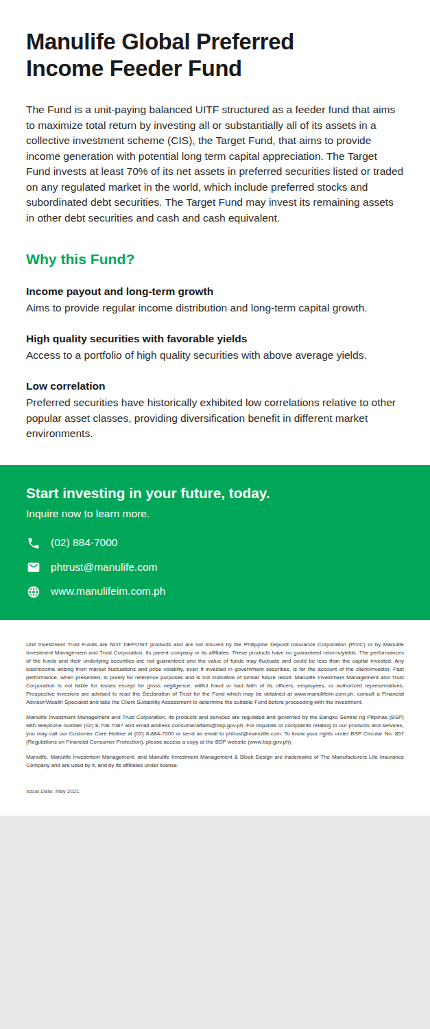Manulife Global Preferred
Income Feeder Fund
The Fund is a unit-paying balanced UITF structured as a feeder fund that aims to maximize total return by investing all or substantially all of its assets in a collective investment scheme (CIS), the Target Fund, that aims to provide income generation with potential long term capital appreciation. The Target Fund invests at least 70% of its net assets in preferred securities listed or traded on any regulated market in the world, which include preferred stocks and subordinated debt securities. The Target Fund may invest its remaining assets in other debt securities and cash and cash equivalent.
Why this Fund?
Income payout and long-term growth
Aims to provide regular income distribution and long-term capital growth.
High quality securities with favorable yields
Access to a portfolio of high quality securities with above average yields.
Low correlation
Preferred securities have historically exhibited low correlations relative to other popular asset classes, providing diversification benefit in different market environments.
Start investing in your future, today.
Inquire now to learn more.
(02) 884-7000
phtrust@manulife.com
www.manulifeim.com.ph
Unit Investment Trust Funds are NOT DEPOSIT products and are not insured by the Philippine Deposit Insurance Corporation (PDIC) or by Manulife Investment Management and Trust Corporation, its parent company or its affiliates. These products have no guaranteed returns/yields. The performances of the funds and their underlying securities are not guaranteed and the value of funds may fluctuate and could be less than the capital invested. Any loss/income arising from market fluctuations and price volatility, even if invested in government securities, is for the account of the client/investor. Past performance, when presented, is purely for reference purposes and is not indicative of similar future result. Manulife Investment Management and Trust Corporation is not liable for losses except for gross negligence, willful fraud or bad faith of its officers, employees, or authorized representatives. Prospective investors are advised to read the Declaration of Trust for the Fund which may be obtained at www.manulifeim.com.ph, consult a Financial Advisor/Wealth Specialist and take the Client Suitability Assessment to determine the suitable Fund before proceeding with the investment.
Manulife Investment Management and Trust Corporation, its products and services are regulated and governed by the Bangko Sentral ng Pilipinas (BSP) with telephone number (02) 8-708-7087 and email address consumeraffairs@bsp.gov.ph. For inquiries or complaints relating to our products and services, you may call our Customer Care Hotline at (02) 8-884-7000 or send an email to phtrust@manulife.com. To know your rights under BSP Circular No. 857 (Regulations on Financial Consumer Protection), please access a copy at the BSP website (www.bsp.gov.ph).
Manulife, Manulife Investment Management, and Manulife Investment Management & Block Design are trademarks of The Manufacturers Life Insurance Company and are used by it, and by its affiliates under license.
Issue Date: May 2021